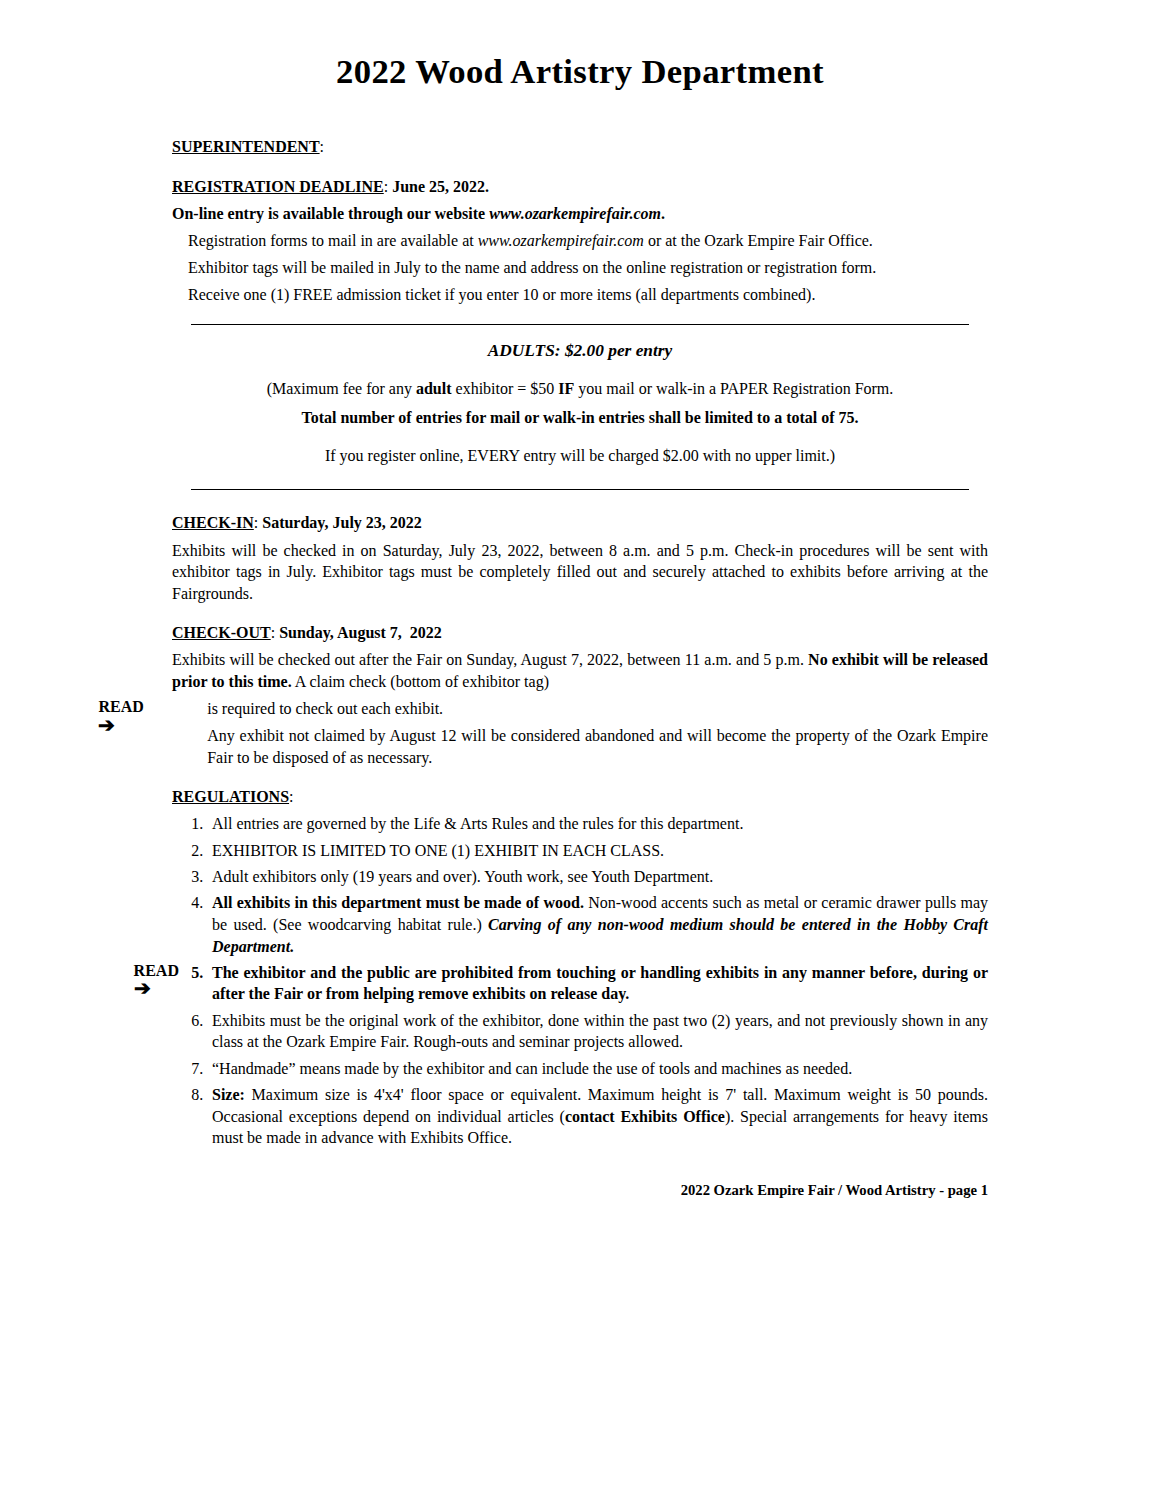2022 Wood Artistry Department
SUPERINTENDENT:
REGISTRATION DEADLINE: June 25, 2022.
On-line entry is available through our website www.ozarkempirefair.com.
Registration forms to mail in are available at www.ozarkempirefair.com or at the Ozark Empire Fair Office.
Exhibitor tags will be mailed in July to the name and address on the online registration or registration form.
Receive one (1) FREE admission ticket if you enter 10 or more items (all departments combined).
ADULTS: $2.00 per entry
(Maximum fee for any adult exhibitor = $50 IF you mail or walk-in a PAPER Registration Form.
Total number of entries for mail or walk-in entries shall be limited to a total of 75.
If you register online, EVERY entry will be charged $2.00 with no upper limit.)
CHECK-IN: Saturday, July 23, 2022
Exhibits will be checked in on Saturday, July 23, 2022, between 8 a.m. and 5 p.m. Check-in procedures will be sent with exhibitor tags in July. Exhibitor tags must be completely filled out and securely attached to exhibits before arriving at the Fairgrounds.
CHECK-OUT: Sunday, August 7, 2022
Exhibits will be checked out after the Fair on Sunday, August 7, 2022, between 11 a.m. and 5 p.m. No exhibit will be released prior to this time. A claim check (bottom of exhibitor tag)
READ➔
is required to check out each exhibit.
Any exhibit not claimed by August 12 will be considered abandoned and will become the property of the Ozark Empire Fair to be disposed of as necessary.
REGULATIONS:
All entries are governed by the Life & Arts Rules and the rules for this department.
EXHIBITOR IS LIMITED TO ONE (1) EXHIBIT IN EACH CLASS.
Adult exhibitors only (19 years and over). Youth work, see Youth Department.
All exhibits in this department must be made of wood. Non-wood accents such as metal or ceramic drawer pulls may be used. (See woodcarving habitat rule.) Carving of any non-wood medium should be entered in the Hobby Craft Department.
READ➔The exhibitor and the public are prohibited from touching or handling exhibits in any manner before, during or after the Fair or from helping remove exhibits on release day.
Exhibits must be the original work of the exhibitor, done within the past two (2) years, and not previously shown in any class at the Ozark Empire Fair. Rough-outs and seminar projects allowed.
“Handmade” means made by the exhibitor and can include the use of tools and machines as needed.
Size: Maximum size is 4'x4' floor space or equivalent. Maximum height is 7' tall. Maximum weight is 50 pounds. Occasional exceptions depend on individual articles (contact Exhibits Office). Special arrangements for heavy items must be made in advance with Exhibits Office.
2022 Ozark Empire Fair / Wood Artistry - page 1